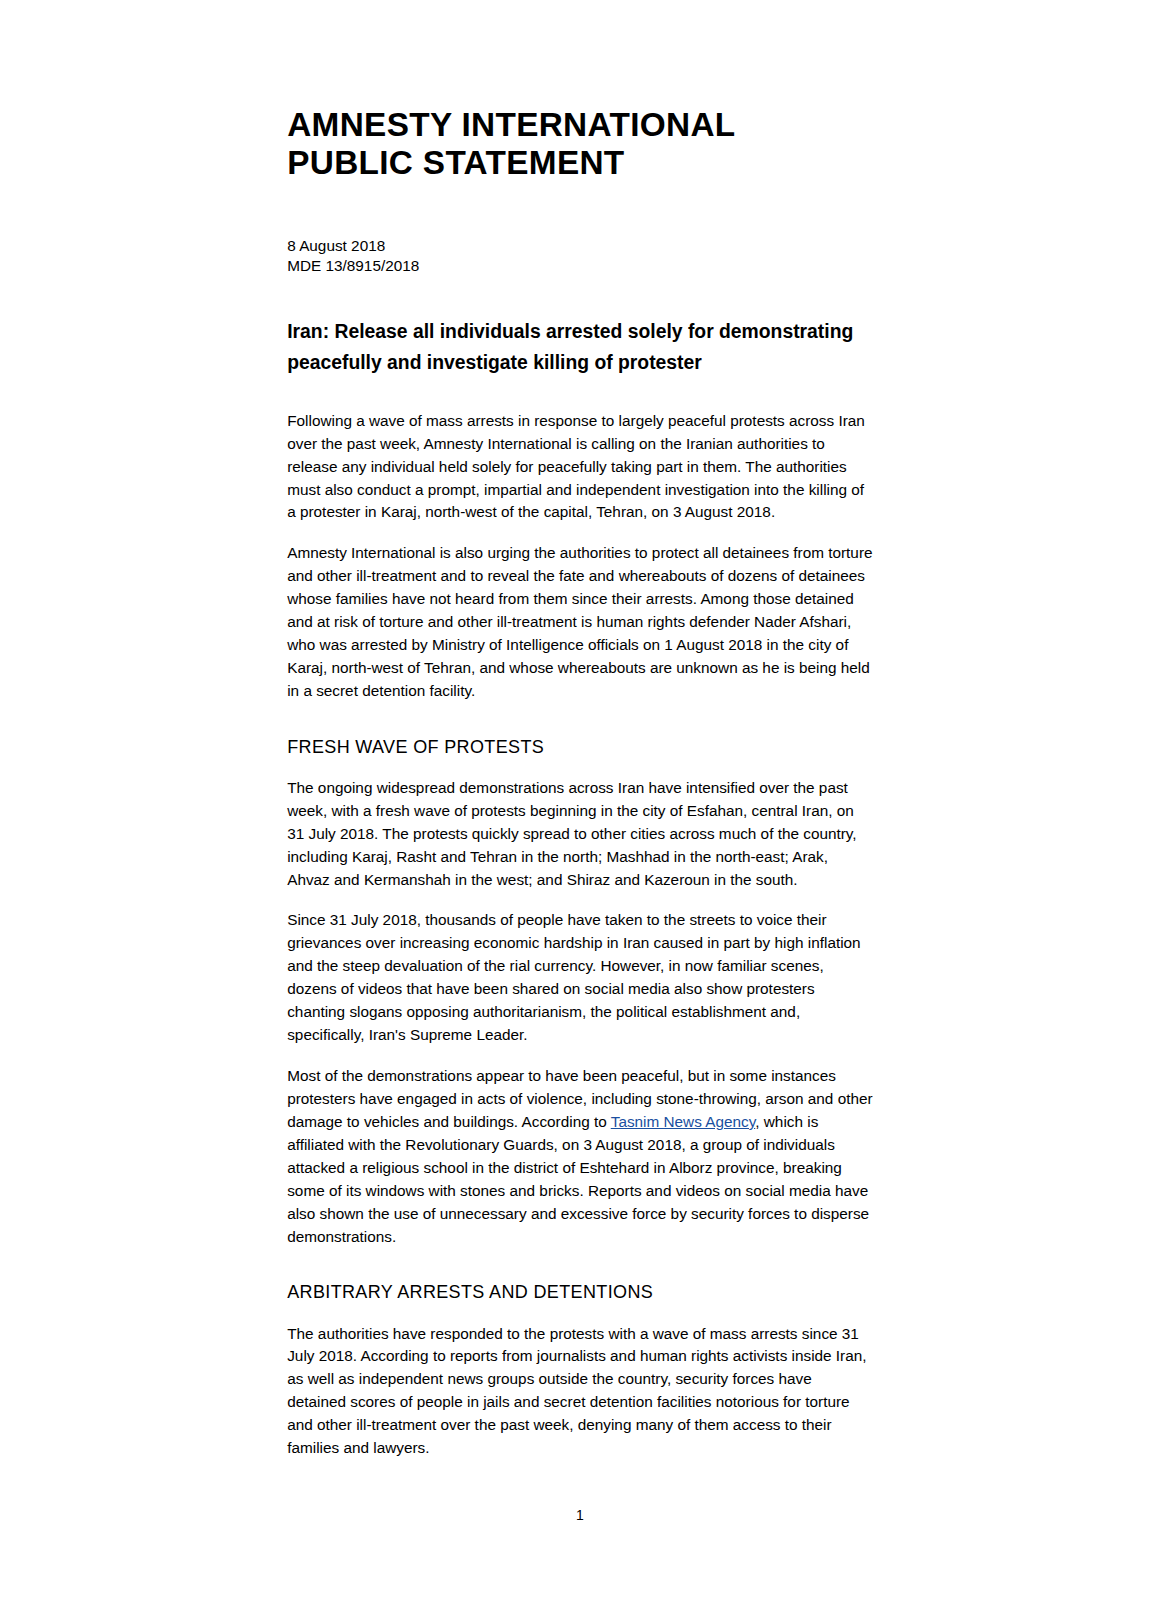Amnesty International
Public Statement
8 August 2018
MDE 13/8915/2018
Iran: Release all individuals arrested solely for demonstrating peacefully and investigate killing of protester
Following a wave of mass arrests in response to largely peaceful protests across Iran over the past week, Amnesty International is calling on the Iranian authorities to release any individual held solely for peacefully taking part in them. The authorities must also conduct a prompt, impartial and independent investigation into the killing of a protester in Karaj, north-west of the capital, Tehran, on 3 August 2018.
Amnesty International is also urging the authorities to protect all detainees from torture and other ill-treatment and to reveal the fate and whereabouts of dozens of detainees whose families have not heard from them since their arrests. Among those detained and at risk of torture and other ill-treatment is human rights defender Nader Afshari, who was arrested by Ministry of Intelligence officials on 1 August 2018 in the city of Karaj, north-west of Tehran, and whose whereabouts are unknown as he is being held in a secret detention facility.
Fresh wave of protests
The ongoing widespread demonstrations across Iran have intensified over the past week, with a fresh wave of protests beginning in the city of Esfahan, central Iran, on 31 July 2018. The protests quickly spread to other cities across much of the country, including Karaj, Rasht and Tehran in the north; Mashhad in the north-east; Arak, Ahvaz and Kermanshah in the west; and Shiraz and Kazeroun in the south.
Since 31 July 2018, thousands of people have taken to the streets to voice their grievances over increasing economic hardship in Iran caused in part by high inflation and the steep devaluation of the rial currency. However, in now familiar scenes, dozens of videos that have been shared on social media also show protesters chanting slogans opposing authoritarianism, the political establishment and, specifically, Iran's Supreme Leader.
Most of the demonstrations appear to have been peaceful, but in some instances protesters have engaged in acts of violence, including stone-throwing, arson and other damage to vehicles and buildings. According to Tasnim News Agency, which is affiliated with the Revolutionary Guards, on 3 August 2018, a group of individuals attacked a religious school in the district of Eshtehard in Alborz province, breaking some of its windows with stones and bricks. Reports and videos on social media have also shown the use of unnecessary and excessive force by security forces to disperse demonstrations.
Arbitrary arrests and detentions
The authorities have responded to the protests with a wave of mass arrests since 31 July 2018. According to reports from journalists and human rights activists inside Iran, as well as independent news groups outside the country, security forces have detained scores of people in jails and secret detention facilities notorious for torture and other ill-treatment over the past week, denying many of them access to their families and lawyers.
1